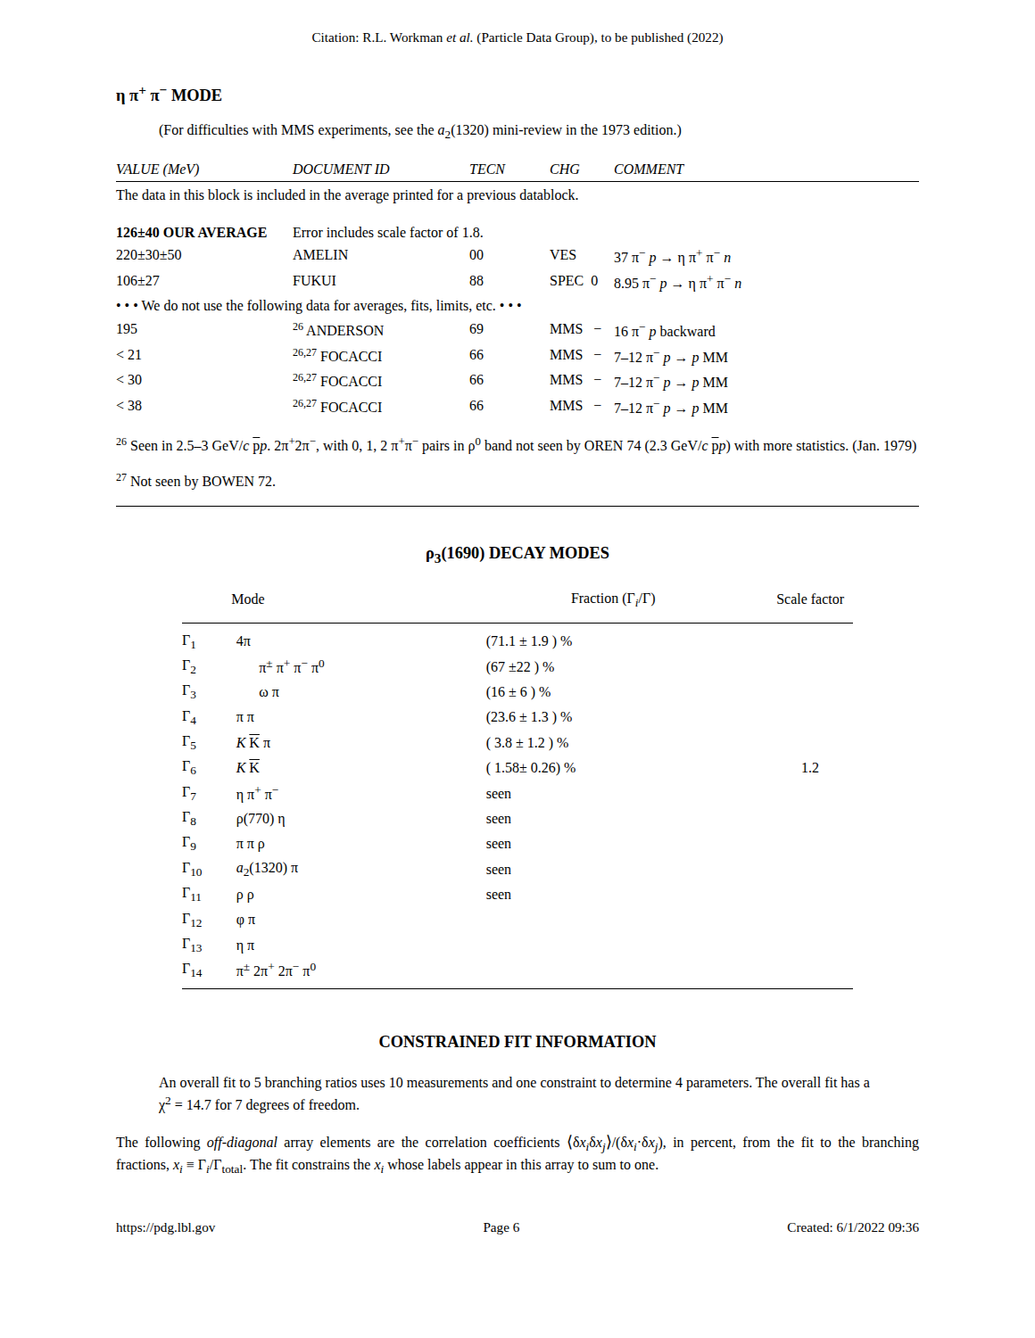Citation: R.L. Workman et al. (Particle Data Group), to be published (2022)
η π+ π− MODE
(For difficulties with MMS experiments, see the a2(1320) mini-review in the 1973 edition.)
| VALUE (MeV) | DOCUMENT ID | TECN | CHG | COMMENT |
| --- | --- | --- | --- | --- |
| The data in this block is included in the average printed for a previous datablock. |
| 126±40 OUR AVERAGE | Error includes scale factor of 1.8. |
| 220±30±50 | AMELIN | 00 | VES | 37 π − p → η π + π − n |
| 106±27 | FUKUI | 88 | SPEC 0 | 8.95 π − p → η π + π − n |
| • • • We do not use the following data for averages, fits, limits, etc. • • • |
| 195 | 26 ANDERSON | 69 | MMS − | 16 π − p backward |
| < 21 | 26,27 FOCACCI | 66 | MMS − | 7–12 π − p → p MM |
| < 30 | 26,27 FOCACCI | 66 | MMS − | 7–12 π − p → p MM |
| < 38 | 26,27 FOCACCI | 66 | MMS − | 7–12 π − p → p MM |
26 Seen in 2.5–3 GeV/c pp. 2π+2π−, with 0, 1, 2 π+π− pairs in ρ0 band not seen by OREN 74 (2.3 GeV/c pp) with more statistics. (Jan. 1979)
27 Not seen by BOWEN 72.
ρ3(1690) DECAY MODES
| | Mode | Fraction (Γ i /Γ) | Scale factor |
| --- | --- | --- | --- |
| Γ 1 | 4π | (71.1 ± 1.9 ) % | |
| Γ 2 | π ± π + π − π 0 | (67 ±22 ) % | |
| Γ 3 | ω π | (16 ± 6 ) % | |
| Γ 4 | π π | (23.6 ± 1.3 ) % | |
| Γ 5 | K K π | ( 3.8 ± 1.2 ) % | |
| Γ 6 | K K | ( 1.58± 0.26) % | 1.2 |
| Γ 7 | η π + π − | seen | |
| Γ 8 | ρ(770) η | seen | |
| Γ 9 | π π ρ | seen | |
| Γ 10 | a 2 (1320) π | seen | |
| Γ 11 | ρ ρ | seen | |
| Γ 12 | φ π | | |
| Γ 13 | η π | | |
| Γ 14 | π ± 2π + 2π − π 0 | | |
CONSTRAINED FIT INFORMATION
An overall fit to 5 branching ratios uses 10 measurements and one constraint to determine 4 parameters. The overall fit has a χ2 = 14.7 for 7 degrees of freedom.
The following off-diagonal array elements are the correlation coefficients ⟨δxiδxj⟩/(δxi·δxj), in percent, from the fit to the branching fractions, xi ≡ Γi/Γtotal. The fit constrains the xi whose labels appear in this array to sum to one.
https://pdg.lbl.gov Page 6 Created: 6/1/2022 09:36